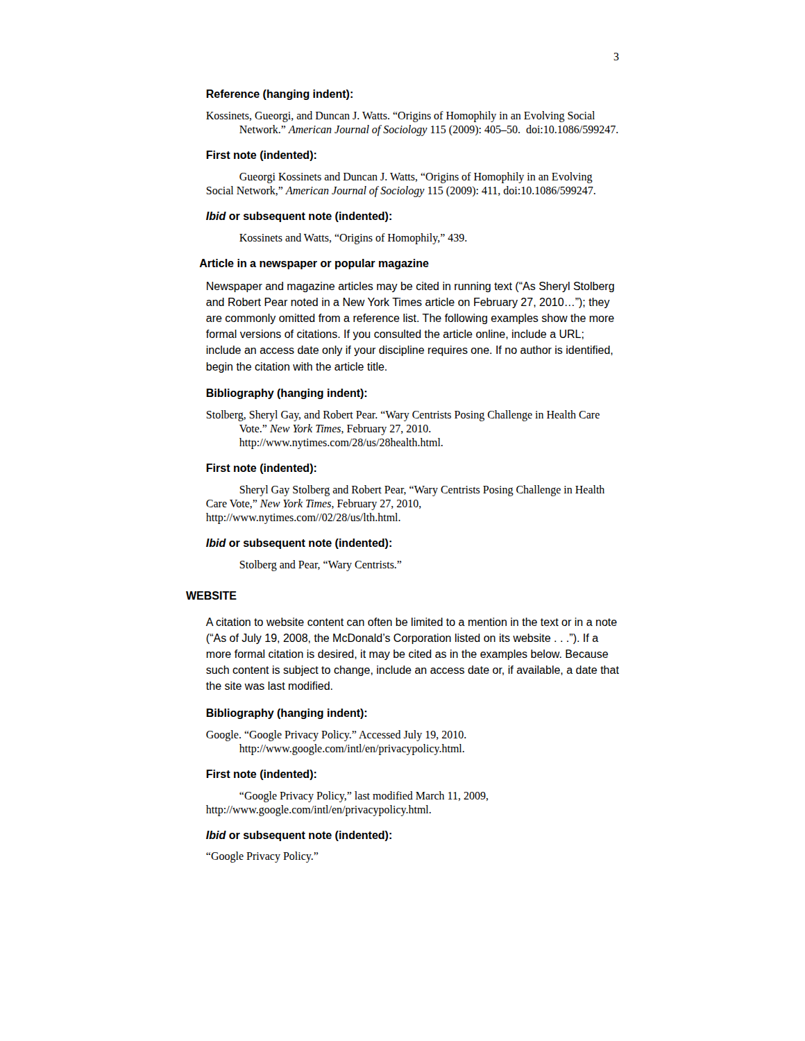3
Reference (hanging indent):
Kossinets, Gueorgi, and Duncan J. Watts. “Origins of Homophily in an Evolving Social Network.” American Journal of Sociology 115 (2009): 405–50. doi:10.1086/599247.
First note (indented):
Gueorgi Kossinets and Duncan J. Watts, “Origins of Homophily in an Evolving Social Network,” American Journal of Sociology 115 (2009): 411, doi:10.1086/599247.
Ibid or subsequent note (indented):
Kossinets and Watts, “Origins of Homophily,” 439.
Article in a newspaper or popular magazine
Newspaper and magazine articles may be cited in running text (“As Sheryl Stolberg and Robert Pear noted in a New York Times article on February 27, 2010…”); they are commonly omitted from a reference list. The following examples show the more formal versions of citations. If you consulted the article online, include a URL; include an access date only if your discipline requires one. If no author is identified, begin the citation with the article title.
Bibliography (hanging indent):
Stolberg, Sheryl Gay, and Robert Pear. “Wary Centrists Posing Challenge in Health Care Vote.” New York Times, February 27, 2010. http://www.nytimes.com/28/us/28health.html.
First note (indented):
Sheryl Gay Stolberg and Robert Pear, “Wary Centrists Posing Challenge in Health Care Vote,” New York Times, February 27, 2010, http://www.nytimes.com//02/28/us/lth.html.
Ibid or subsequent note (indented):
Stolberg and Pear, “Wary Centrists.”
WEBSITE
A citation to website content can often be limited to a mention in the text or in a note (“As of July 19, 2008, the McDonald’s Corporation listed on its website . . .”). If a more formal citation is desired, it may be cited as in the examples below. Because such content is subject to change, include an access date or, if available, a date that the site was last modified.
Bibliography (hanging indent):
Google. “Google Privacy Policy.” Accessed July 19, 2010. http://www.google.com/intl/en/privacypolicy.html.
First note (indented):
“Google Privacy Policy,” last modified March 11, 2009, http://www.google.com/intl/en/privacypolicy.html.
Ibid or subsequent note (indented):
“Google Privacy Policy.”